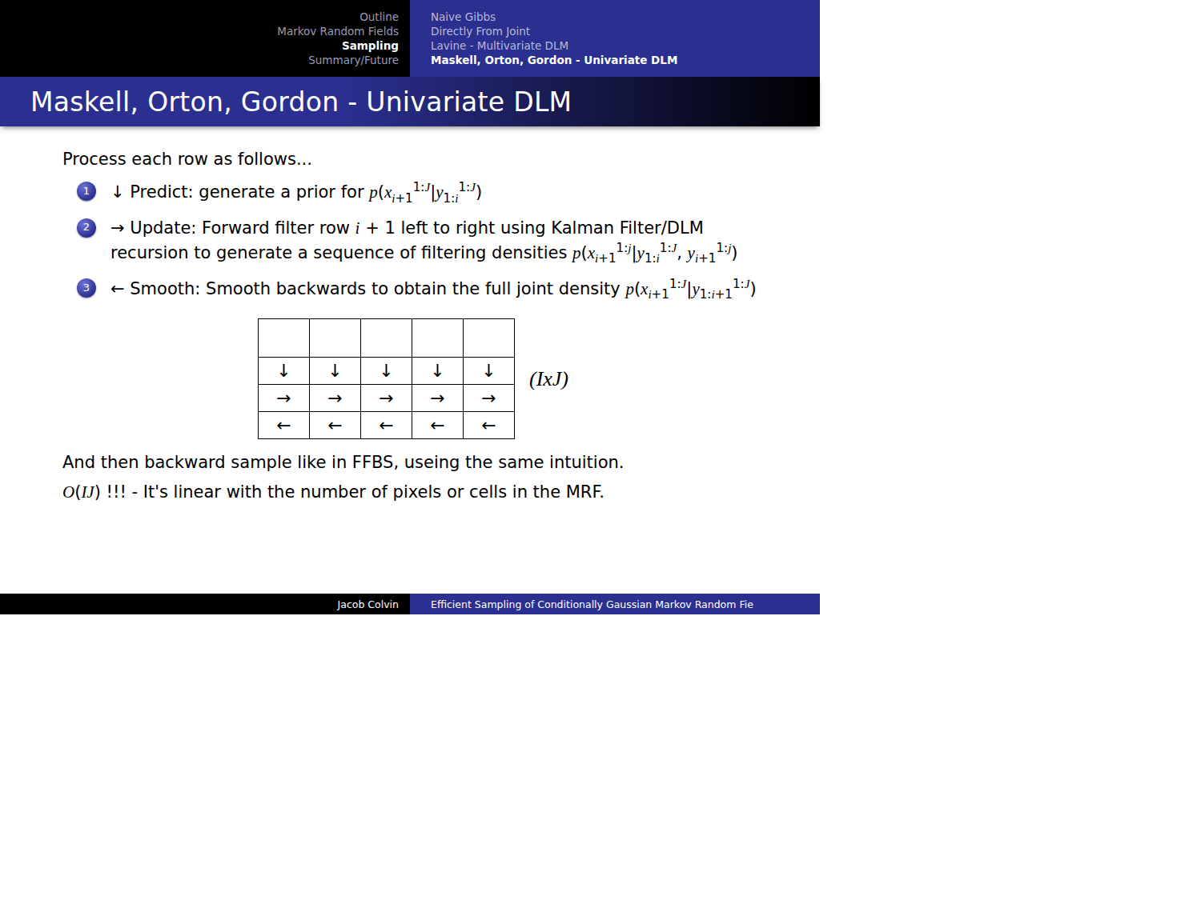Outline Markov Random Fields Sampling Summary/Future
Naive Gibbs Directly From Joint Lavine - Multivariate DLM Maskell, Orton, Gordon - Univariate DLM
Maskell, Orton, Gordon - Univariate DLM
Process each row as follows...
1 ↓ Predict: generate a prior for p(xi+11:J|y1:i1:J)
2 → Update: Forward filter row i + 1 left to right using Kalman Filter/DLM recursion to generate a sequence of filtering densities p(xi+11:j|y1:i1:J, yi+11:j)
3 ← Smooth: Smooth backwards to obtain the full joint density p(xi+11:J|y1:i+11:J)
| ↓ | ↓ | ↓ | ↓ | ↓ |
| → | → | → | → | → |
| ← | ← | ← | ← | ← |
(IxJ)
And then backward sample like in FFBS, useing the same intuition.
O(IJ) !!! - It's linear with the number of pixels or cells in the MRF.
Jacob Colvin
Efficient Sampling of Conditionally Gaussian Markov Random Fie